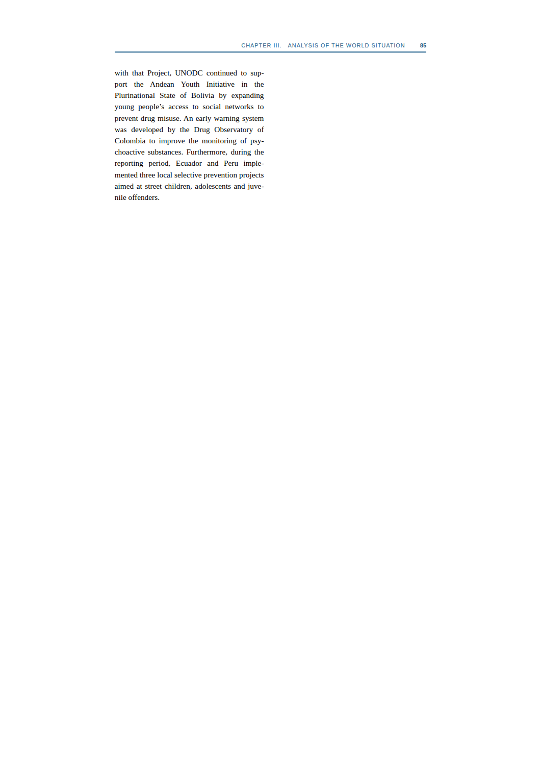Chapter III. Analysis of the world situation 85
with that Project, UNODC continued to support the Andean Youth Initiative in the Plurinational State of Bolivia by expanding young people’s access to social networks to prevent drug misuse. An early warning system was developed by the Drug Observatory of Colombia to improve the monitoring of psychoactive substances. Furthermore, during the reporting period, Ecuador and Peru implemented three local selective prevention projects aimed at street children, adolescents and juvenile offenders.